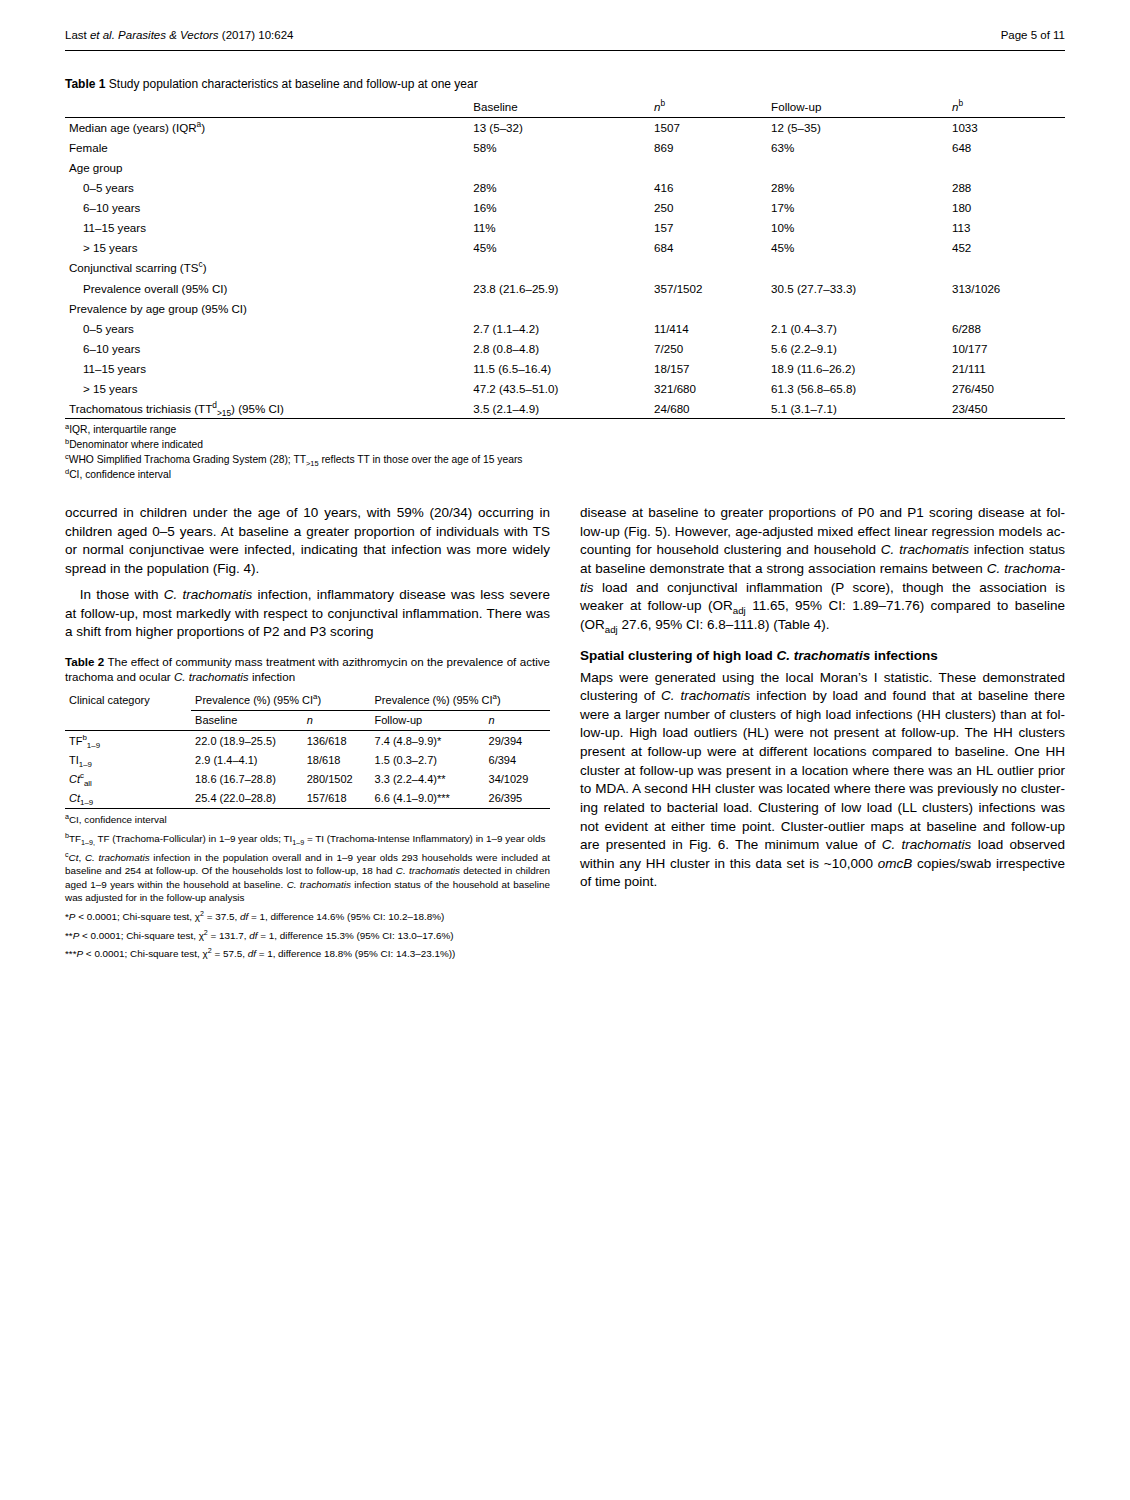Last et al. Parasites & Vectors (2017) 10:624
Page 5 of 11
Table 1 Study population characteristics at baseline and follow-up at one year
| | Baseline | n b | Follow-up | n b |
| --- | --- | --- | --- | --- |
| Median age (years) (IQR a ) | 13 (5–32) | 1507 | 12 (5–35) | 1033 |
| Female | 58% | 869 | 63% | 648 |
| Age group | | | | |
| 0–5 years | 28% | 416 | 28% | 288 |
| 6–10 years | 16% | 250 | 17% | 180 |
| 11–15 years | 11% | 157 | 10% | 113 |
| > 15 years | 45% | 684 | 45% | 452 |
| Conjunctival scarring (TS c ) | | | | |
| Prevalence overall (95% CI) | 23.8 (21.6–25.9) | 357/1502 | 30.5 (27.7–33.3) | 313/1026 |
| Prevalence by age group (95% CI) | | | | |
| 0–5 years | 2.7 (1.1–4.2) | 11/414 | 2.1 (0.4–3.7) | 6/288 |
| 6–10 years | 2.8 (0.8–4.8) | 7/250 | 5.6 (2.2–9.1) | 10/177 |
| 11–15 years | 11.5 (6.5–16.4) | 18/157 | 18.9 (11.6–26.2) | 21/111 |
| > 15 years | 47.2 (43.5–51.0) | 321/680 | 61.3 (56.8–65.8) | 276/450 |
| Trachomatous trichiasis (TT d >15 ) (95% CI) | 3.5 (2.1–4.9) | 24/680 | 5.1 (3.1–7.1) | 23/450 |
aIQR, interquartile range
bDenominator where indicated
cWHO Simplified Trachoma Grading System (28); TT>15 reflects TT in those over the age of 15 years
dCI, confidence interval
occurred in children under the age of 10 years, with 59% (20/34) occurring in children aged 0–5 years. At baseline a greater proportion of individuals with TS or normal conjunctivae were infected, indicating that infection was more widely spread in the population (Fig. 4).
In those with C. trachomatis infection, inflammatory disease was less severe at follow-up, most markedly with respect to conjunctival inflammation. There was a shift from higher proportions of P2 and P3 scoring
Table 2 The effect of community mass treatment with azithromycin on the prevalence of active trachoma and ocular C. trachomatis infection
| Clinical category | Prevalence (%) (95% CI a ) | Prevalence (%) (95% CI a ) |
| --- | --- | --- |
| Baseline | n | Follow-up | n |
| TF b 1–9 | 22.0 (18.9–25.5) | 136/618 | 7.4 (4.8–9.9)* | 29/394 |
| TI 1–9 | 2.9 (1.4–4.1) | 18/618 | 1.5 (0.3–2.7) | 6/394 |
| Ct c all | 18.6 (16.7–28.8) | 280/1502 | 3.3 (2.2–4.4)** | 34/1029 |
| Ct 1–9 | 25.4 (22.0–28.8) | 157/618 | 6.6 (4.1–9.0)*** | 26/395 |
aCI, confidence interval
bTF1–9, TF (Trachoma-Follicular) in 1–9 year olds; TI1–9 = TI (Trachoma-Intense Inflammatory) in 1–9 year olds
cCt, C. trachomatis infection in the population overall and in 1–9 year olds 293 households were included at baseline and 254 at follow-up. Of the households lost to follow-up, 18 had C. trachomatis detected in children aged 1–9 years within the household at baseline. C. trachomatis infection status of the household at baseline was adjusted for in the follow-up analysis
*P < 0.0001; Chi-square test, χ2 = 37.5, df = 1, difference 14.6% (95% CI: 10.2–18.8%)
**P < 0.0001; Chi-square test, χ2 = 131.7, df = 1, difference 15.3% (95% CI: 13.0–17.6%)
***P < 0.0001; Chi-square test, χ2 = 57.5, df = 1, difference 18.8% (95% CI: 14.3–23.1%))
disease at baseline to greater proportions of P0 and P1 scoring disease at follow-up (Fig. 5). However, age-adjusted mixed effect linear regression models accounting for household clustering and household C. trachomatis infection status at baseline demonstrate that a strong association remains between C. trachomatis load and conjunctival inflammation (P score), though the association is weaker at follow-up (ORadj 11.65, 95% CI: 1.89–71.76) compared to baseline (ORadj 27.6, 95% CI: 6.8–111.8) (Table 4).
Spatial clustering of high load C. trachomatis infections
Maps were generated using the local Moran’s I statistic. These demonstrated clustering of C. trachomatis infection by load and found that at baseline there were a larger number of clusters of high load infections (HH clusters) than at follow-up. High load outliers (HL) were not present at follow-up. The HH clusters present at follow-up were at different locations compared to baseline. One HH cluster at follow-up was present in a location where there was an HL outlier prior to MDA. A second HH cluster was located where there was previously no clustering related to bacterial load. Clustering of low load (LL clusters) infections was not evident at either time point. Cluster-outlier maps at baseline and follow-up are presented in Fig. 6. The minimum value of C. trachomatis load observed within any HH cluster in this data set is ~10,000 omcB copies/swab irrespective of time point.